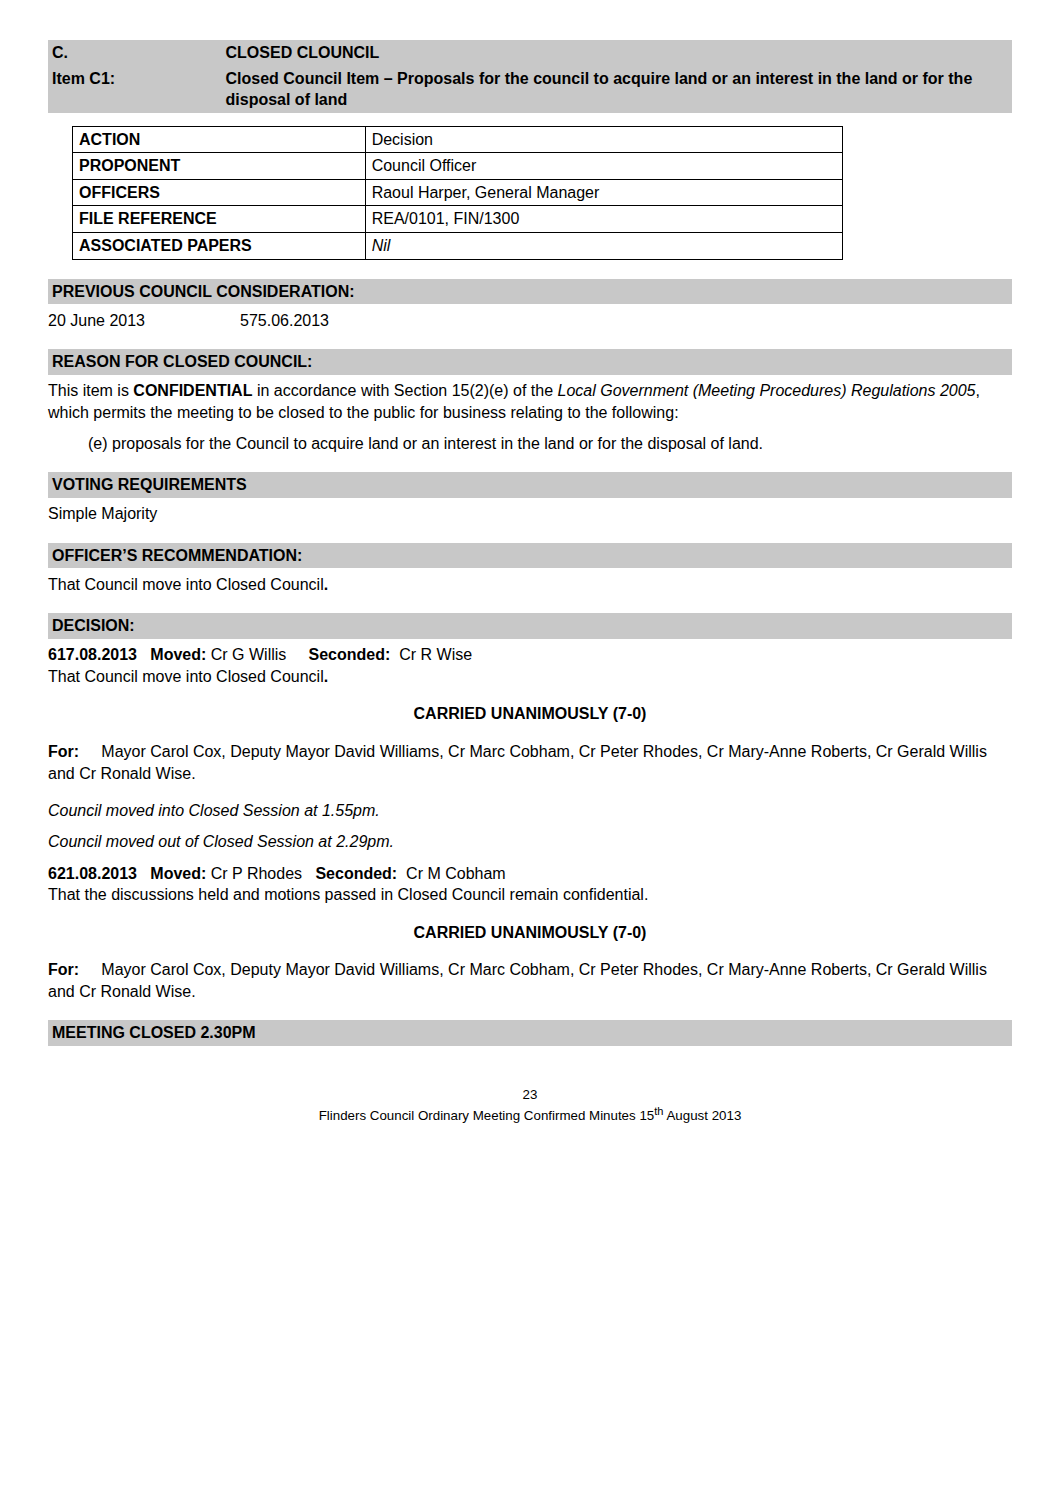| C. | CLOSED CLOUNCIL | |
| Item C1: | Closed Council Item – Proposals for the council to acquire land or an interest in the land or for the disposal of land |
| ACTION | Decision |
| PROPONENT | Council Officer |
| OFFICERS | Raoul Harper, General Manager |
| FILE REFERENCE | REA/0101, FIN/1300 |
| ASSOCIATED PAPERS | Nil |
PREVIOUS COUNCIL CONSIDERATION:
20 June 2013575.06.2013
REASON FOR CLOSED COUNCIL:
This item is CONFIDENTIAL in accordance with Section 15(2)(e) of the Local Government (Meeting Procedures) Regulations 2005, which permits the meeting to be closed to the public for business relating to the following:
(e) proposals for the Council to acquire land or an interest in the land or for the disposal of land.
VOTING REQUIREMENTS
Simple Majority
OFFICER’S RECOMMENDATION:
That Council move into Closed Council.
DECISION:
617.08.2013 Moved: Cr G Willis Seconded: Cr R Wise
That Council move into Closed Council.
CARRIED UNANIMOUSLY (7-0)
For: Mayor Carol Cox, Deputy Mayor David Williams, Cr Marc Cobham, Cr Peter Rhodes, Cr Mary-Anne Roberts, Cr Gerald Willis and Cr Ronald Wise.
Council moved into Closed Session at 1.55pm.
Council moved out of Closed Session at 2.29pm.
621.08.2013 Moved: Cr P Rhodes Seconded: Cr M Cobham
That the discussions held and motions passed in Closed Council remain confidential.
CARRIED UNANIMOUSLY (7-0)
For: Mayor Carol Cox, Deputy Mayor David Williams, Cr Marc Cobham, Cr Peter Rhodes, Cr Mary-Anne Roberts, Cr Gerald Willis and Cr Ronald Wise.
MEETING CLOSED 2.30PM
23 Flinders Council Ordinary Meeting Confirmed Minutes 15th August 2013